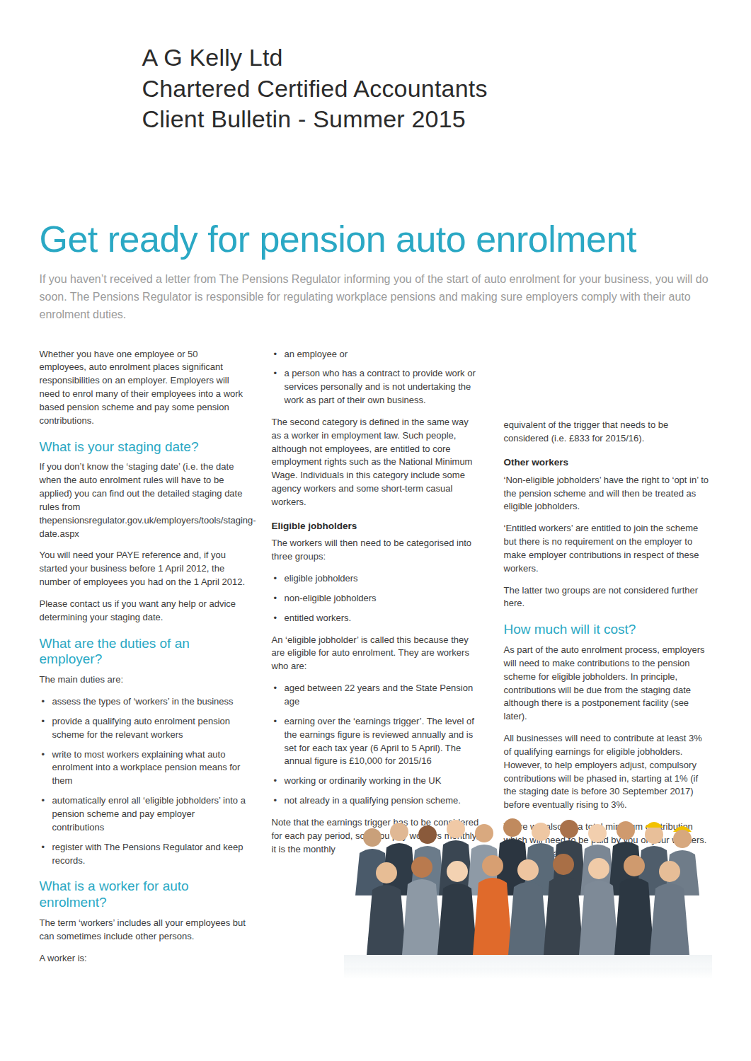A G Kelly Ltd
Chartered Certified Accountants
Client Bulletin - Summer 2015
Get ready for pension auto enrolment
If you haven’t received a letter from The Pensions Regulator informing you of the start of auto enrolment for your business, you will do soon. The Pensions Regulator is responsible for regulating workplace pensions and making sure employers comply with their auto enrolment duties.
Whether you have one employee or 50 employees, auto enrolment places significant responsibilities on an employer. Employers will need to enrol many of their employees into a work based pension scheme and pay some pension contributions.
What is your staging date?
If you don’t know the ‘staging date’ (i.e. the date when the auto enrolment rules will have to be applied) you can find out the detailed staging date rules from thepensionsregulator.gov.uk/employers/tools/staging-date.aspx
You will need your PAYE reference and, if you started your business before 1 April 2012, the number of employees you had on the 1 April 2012.
Please contact us if you want any help or advice determining your staging date.
What are the duties of an employer?
The main duties are:
assess the types of ‘workers’ in the business
provide a qualifying auto enrolment pension scheme for the relevant workers
write to most workers explaining what auto enrolment into a workplace pension means for them
automatically enrol all ‘eligible jobholders’ into a pension scheme and pay employer contributions
register with The Pensions Regulator and keep records.
What is a worker for auto enrolment?
The term ‘workers’ includes all your employees but can sometimes include other persons.
A worker is:
an employee or
a person who has a contract to provide work or services personally and is not undertaking the work as part of their own business.
The second category is defined in the same way as a worker in employment law. Such people, although not employees, are entitled to core employment rights such as the National Minimum Wage. Individuals in this category include some agency workers and some short-term casual workers.
Eligible jobholders
The workers will then need to be categorised into three groups:
eligible jobholders
non-eligible jobholders
entitled workers.
An ‘eligible jobholder’ is called this because they are eligible for auto enrolment. They are workers who are:
aged between 22 years and the State Pension age
earning over the ‘earnings trigger’. The level of the earnings figure is reviewed annually and is set for each tax year (6 April to 5 April). The annual figure is £10,000 for 2015/16
working or ordinarily working in the UK
not already in a qualifying pension scheme.
Note that the earnings trigger has to be considered for each pay period, so if you pay workers monthly, it is the monthly
equivalent of the trigger that needs to be considered (i.e. £833 for 2015/16).
Other workers
‘Non-eligible jobholders’ have the right to ‘opt in’ to the pension scheme and will then be treated as eligible jobholders.
‘Entitled workers’ are entitled to join the scheme but there is no requirement on the employer to make employer contributions in respect of these workers.
The latter two groups are not considered further here.
How much will it cost?
As part of the auto enrolment process, employers will need to make contributions to the pension scheme for eligible jobholders. In principle, contributions will be due from the staging date although there is a postponement facility (see later).
All businesses will need to contribute at least 3% of qualifying earnings for eligible jobholders. However, to help employers adjust, compulsory contributions will be phased in, starting at 1% (if the staging date is before 30 September 2017) before eventually rising to 3%.
There will also be a total minimum contribution which will need to be paid by you or your workers. If you only pay the